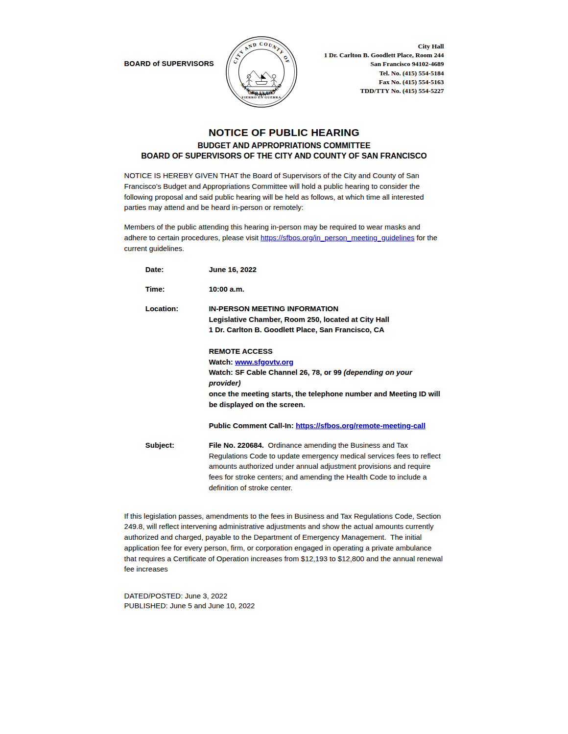BOARD of SUPERVISORS
CITY AND COUNTY OF SAN FRANCISCO ORO EN PAZ FIERRO EN GUERRA
City Hall
1 Dr. Carlton B. Goodlett Place, Room 244
San Francisco 94102-4689
Tel. No. (415) 554-5184
Fax No. (415) 554-5163
TDD/TTY No. (415) 554-5227
NOTICE OF PUBLIC HEARING
BUDGET AND APPROPRIATIONS COMMITTEE
BOARD OF SUPERVISORS OF THE CITY AND COUNTY OF SAN FRANCISCO
NOTICE IS HEREBY GIVEN THAT the Board of Supervisors of the City and County of San Francisco’s Budget and Appropriations Committee will hold a public hearing to consider the following proposal and said public hearing will be held as follows, at which time all interested parties may attend and be heard in-person or remotely:
Members of the public attending this hearing in-person may be required to wear masks and adhere to certain procedures, please visit https://sfbos.org/in_person_meeting_guidelines for the current guidelines.
| Date: | June 16, 2022 |
| Time: | 10:00 a.m. |
| Location: | IN-PERSON MEETING INFORMATION Legislative Chamber, Room 250, located at City Hall 1 Dr. Carlton B. Goodlett Place, San Francisco, CA REMOTE ACCESS Watch: www.sfgovtv.org Watch: SF Cable Channel 26, 78, or 99 (depending on your provider) once the meeting starts, the telephone number and Meeting ID will be displayed on the screen. Public Comment Call-In: https://sfbos.org/remote-meeting-call |
| Subject: | File No. 220684. Ordinance amending the Business and Tax Regulations Code to update emergency medical services fees to reflect amounts authorized under annual adjustment provisions and require fees for stroke centers; and amending the Health Code to include a definition of stroke center. |
If this legislation passes, amendments to the fees in Business and Tax Regulations Code, Section 249.8, will reflect intervening administrative adjustments and show the actual amounts currently authorized and charged, payable to the Department of Emergency Management. The initial application fee for every person, firm, or corporation engaged in operating a private ambulance that requires a Certificate of Operation increases from $12,193 to $12,800 and the annual renewal fee increases
DATED/POSTED: June 3, 2022 PUBLISHED: June 5 and June 10, 2022